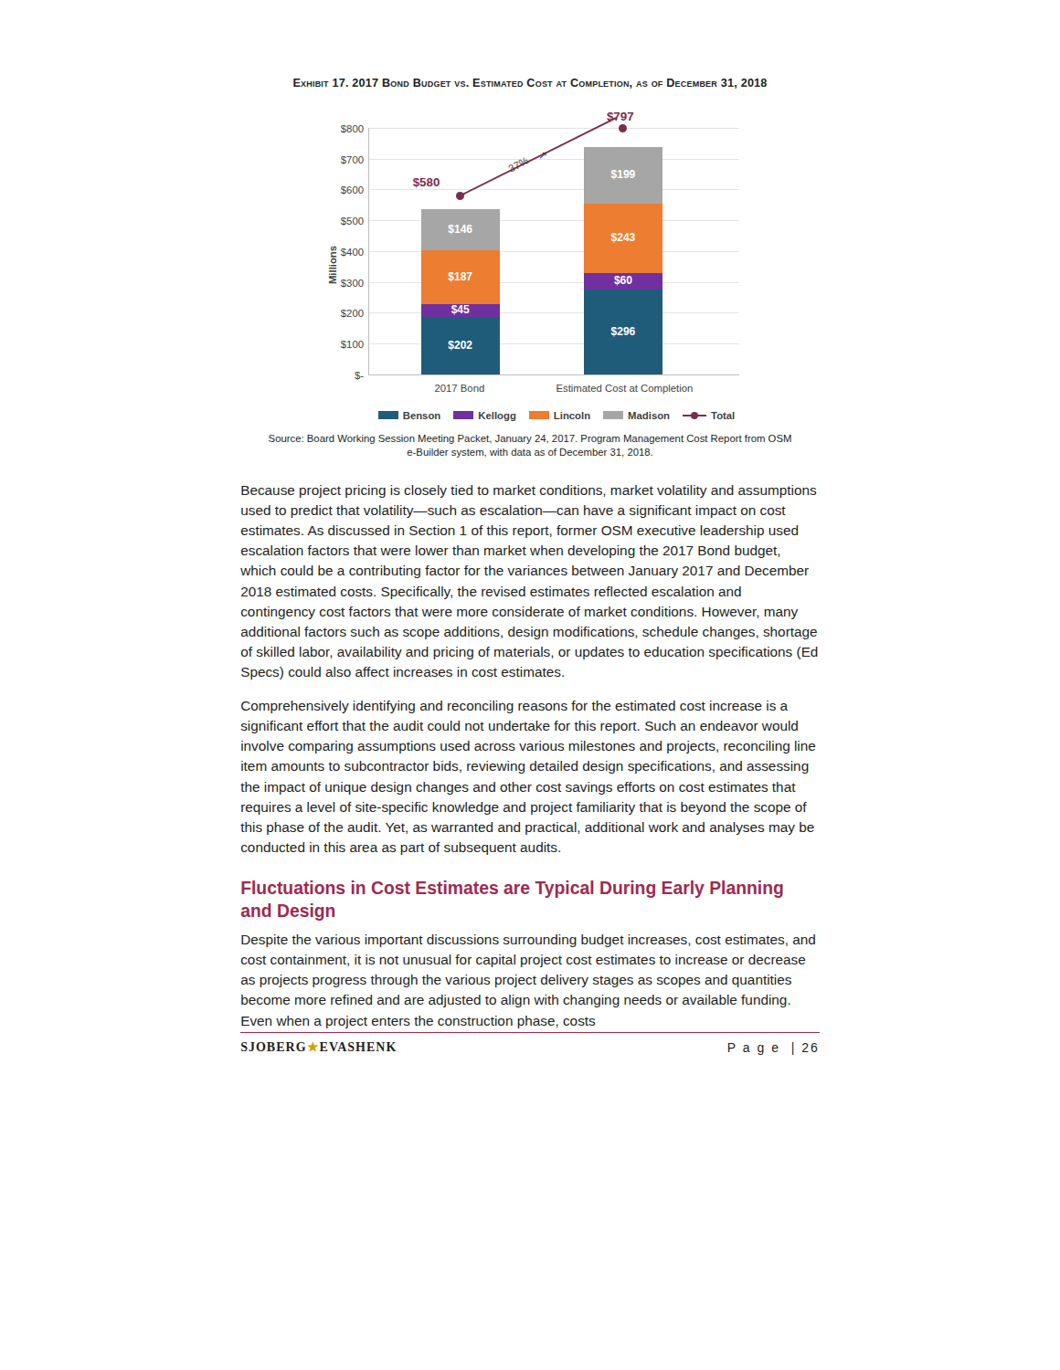Exhibit 17. 2017 Bond Budget vs. Estimated Cost at Completion, as of December 31, 2018
Millions
$800
$700
$600
$500
$400
$300
$200
$100
$-
$146
$187
$45
$202
$199
$243
$60
$296
$580
$797
37%
↗
2017 Bond
Estimated Cost at Completion
Benson Kellogg Lincoln Madison Total
Source: Board Working Session Meeting Packet, January 24, 2017. Program Management Cost Report from OSM e-Builder system, with data as of December 31, 2018.
Because project pricing is closely tied to market conditions, market volatility and assumptions used to predict that volatility—such as escalation—can have a significant impact on cost estimates. As discussed in Section 1 of this report, former OSM executive leadership used escalation factors that were lower than market when developing the 2017 Bond budget, which could be a contributing factor for the variances between January 2017 and December 2018 estimated costs. Specifically, the revised estimates reflected escalation and contingency cost factors that were more considerate of market conditions. However, many additional factors such as scope additions, design modifications, schedule changes, shortage of skilled labor, availability and pricing of materials, or updates to education specifications (Ed Specs) could also affect increases in cost estimates.
Comprehensively identifying and reconciling reasons for the estimated cost increase is a significant effort that the audit could not undertake for this report. Such an endeavor would involve comparing assumptions used across various milestones and projects, reconciling line item amounts to subcontractor bids, reviewing detailed design specifications, and assessing the impact of unique design changes and other cost savings efforts on cost estimates that requires a level of site-specific knowledge and project familiarity that is beyond the scope of this phase of the audit. Yet, as warranted and practical, additional work and analyses may be conducted in this area as part of subsequent audits.
Fluctuations in Cost Estimates are Typical During Early Planning and Design
Despite the various important discussions surrounding budget increases, cost estimates, and cost containment, it is not unusual for capital project cost estimates to increase or decrease as projects progress through the various project delivery stages as scopes and quantities become more refined and are adjusted to align with changing needs or available funding. Even when a project enters the construction phase, costs
SJOBERG★EVASHENK
P a g e | 26